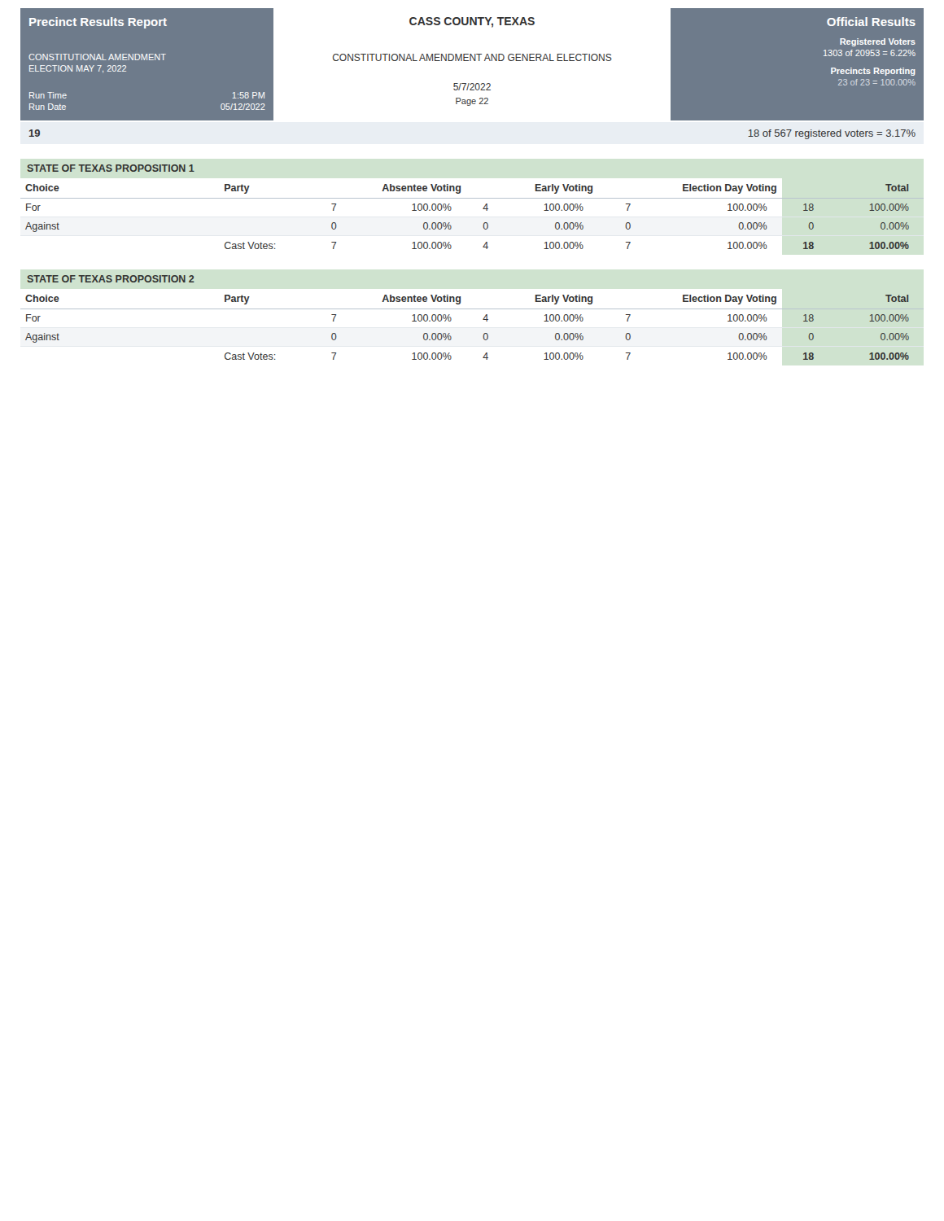Precinct Results Report
CONSTITUTIONAL AMENDMENT
ELECTION MAY 7, 2022
Run Time 1:58 PM
Run Date 05/12/2022
CASS COUNTY, TEXAS
CONSTITUTIONAL AMENDMENT AND GENERAL ELECTIONS
5/7/2022
Page 22
Official Results
Registered Voters
1303 of 20953 = 6.22%
Precincts Reporting
23 of 23 = 100.00%
19
18 of 567 registered voters = 3.17%
STATE OF TEXAS PROPOSITION 1
| Choice | Party | Absentee Voting | Early Voting | Election Day Voting | Total |
| --- | --- | --- | --- | --- | --- |
| For | | 7 | 100.00% | 4 | 100.00% | 7 | 100.00% | 18 | 100.00% |
| Against | | 0 | 0.00% | 0 | 0.00% | 0 | 0.00% | 0 | 0.00% |
| | Cast Votes: | 7 | 100.00% | 4 | 100.00% | 7 | 100.00% | 18 | 100.00% |
STATE OF TEXAS PROPOSITION 2
| Choice | Party | Absentee Voting | Early Voting | Election Day Voting | Total |
| --- | --- | --- | --- | --- | --- |
| For | | 7 | 100.00% | 4 | 100.00% | 7 | 100.00% | 18 | 100.00% |
| Against | | 0 | 0.00% | 0 | 0.00% | 0 | 0.00% | 0 | 0.00% |
| | Cast Votes: | 7 | 100.00% | 4 | 100.00% | 7 | 100.00% | 18 | 100.00% |